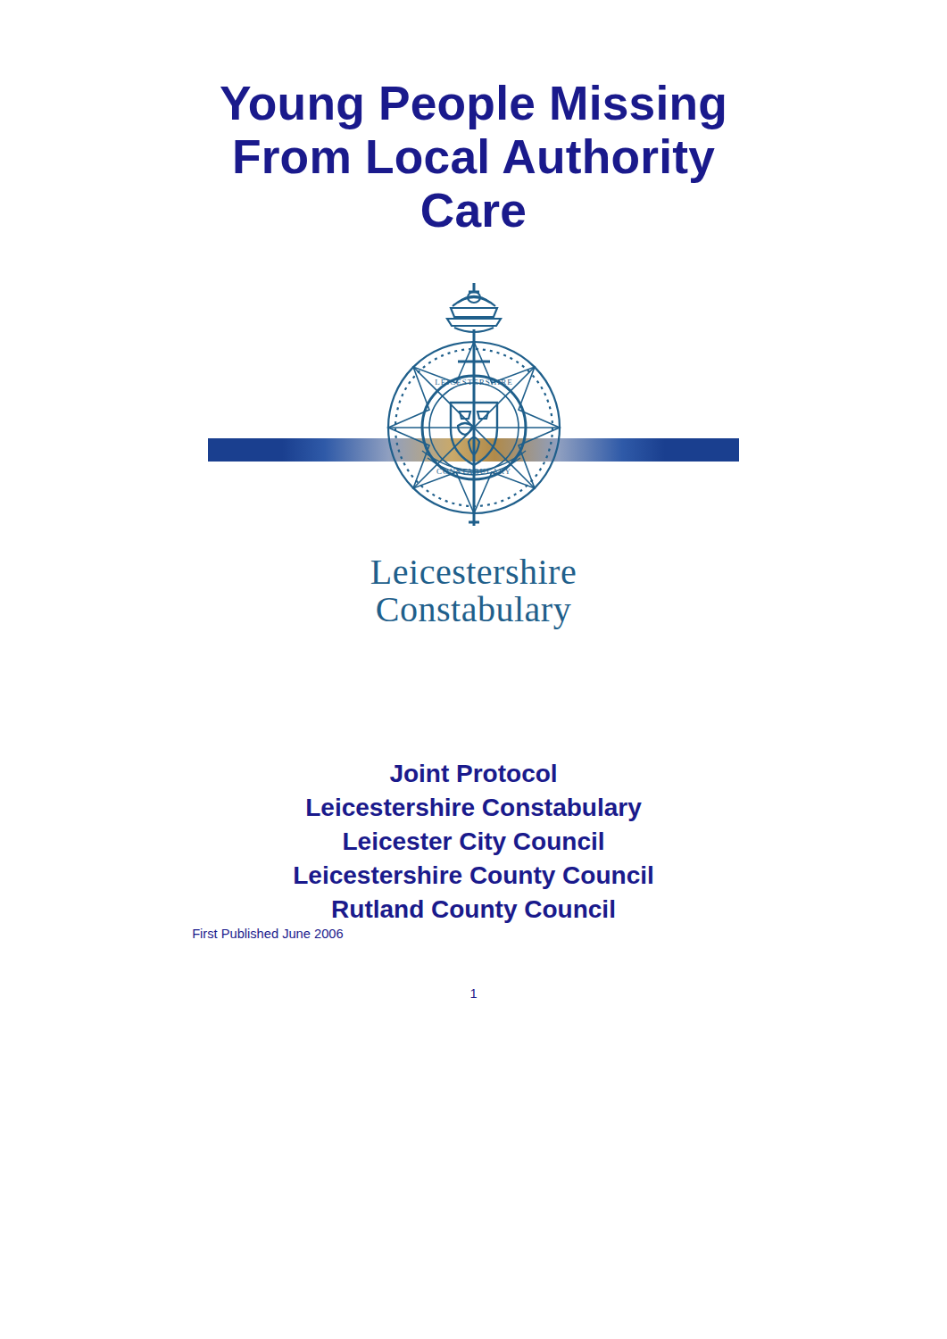Young People Missing From Local Authority Care
LEICESTERSHIRE CONSTABULARY
Leicestershire Constabulary
Joint Protocol
Leicestershire Constabulary
Leicester City Council
Leicestershire County Council
Rutland County Council
First Published June 2006
1